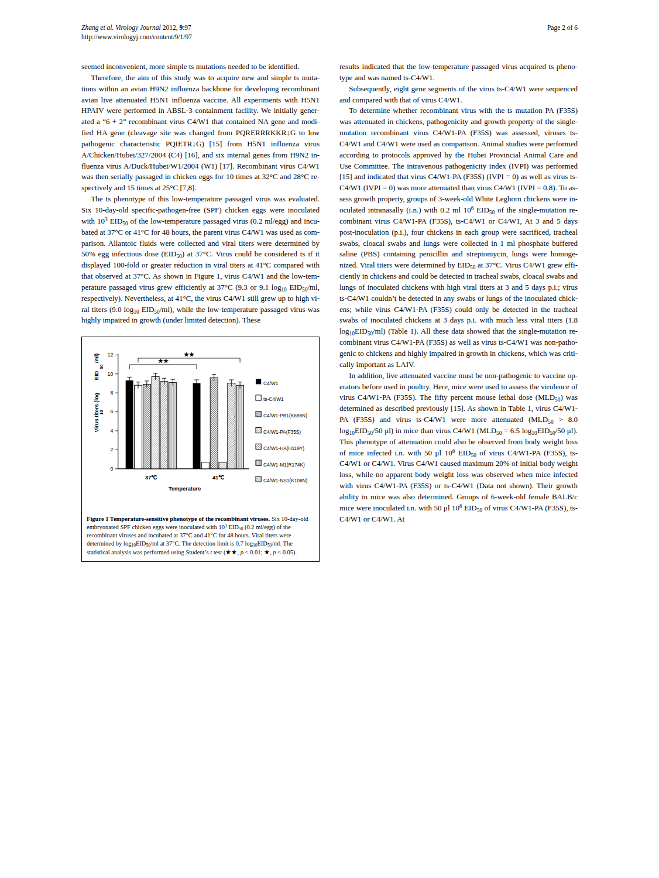Zhang et al. Virology Journal 2012, 9:97
http://www.virologyj.com/content/9/1/97
Page 2 of 6
seemed inconvenient, more simple ts mutations needed to be identified.
Therefore, the aim of this study was to acquire new and simple ts mutations within an avian H9N2 influenza backbone for developing recombinant avian live attenuated H5N1 influenza vaccine. All experiments with H5N1 HPAIV were performed in ABSL-3 containment facility. We initially generated a “6 + 2” recombinant virus C4/W1 that contained NA gene and modified HA gene (cleavage site was changed from PQRERRRKKR↓G to low pathogenic characteristic PQIETR↓G) [15] from H5N1 influenza virus A/Chicken/Hubei/327/2004 (C4) [16], and six internal genes from H9N2 influenza virus A/Duck/Hubei/W1/2004 (W1) [17]. Recombinant virus C4/W1 was then serially passaged in chicken eggs for 10 times at 32°C and 28°C respectively and 15 times at 25°C [7,8].
The ts phenotype of this low-temperature passaged virus was evaluated. Six 10-day-old specific-pathogen-free (SPF) chicken eggs were inoculated with 103 EID50 of the low-temperature passaged virus (0.2 ml/egg) and incubated at 37°C or 41°C for 48 hours, the parent virus C4/W1 was used as comparison. Allantoic fluids were collected and viral titers were determined by 50% egg infectious dose (EID50) at 37°C. Virus could be considered ts if it displayed 100-fold or greater reduction in viral titers at 41°C compared with that observed at 37°C. As shown in Figure 1, virus C4/W1 and the low-temperature passaged virus grew efficiently at 37°C (9.3 or 9.1 log10 EID50/ml, respectively). Nevertheless, at 41°C, the virus C4/W1 still grew up to high viral titers (9.0 log10 EID50/ml), while the low-temperature passaged virus was highly impaired in growth (under limited detection). These
0 2 4 6 8 10 12 Virus titers (log 10 x EID 50 /ml) ★★ ★★ 37℃ 41℃ Temperature C4/W1 ts-C4/W1 C4/W1-PB1(K698N) C4/W1-PA(F35S) C4/W1-HA(H119Y) C4/W1-M1(R174K) C4/W1-NS1(K108N)
Figure 1 Temperature-sensitive phenotype of the recombinant viruses. Six 10-day-old embryonated SPF chicken eggs were inoculated with 103 EID50 (0.2 ml/egg) of the recombinant viruses and incubated at 37°C and 41°C for 48 hours. Viral titers were determined by log10EID50/ml at 37°C. The detection limit is 0.7 log10EID50/ml. The statistical analysis was performed using Student’s t test (★★, p < 0.01; ★, p < 0.05).
results indicated that the low-temperature passaged virus acquired ts phenotype and was named ts-C4/W1.
Subsequently, eight gene segments of the virus ts-C4/W1 were sequenced and compared with that of virus C4/W1.
To determine whether recombinant virus with the ts mutation PA (F35S) was attenuated in chickens, pathogenicity and growth property of the single-mutation recombinant virus C4/W1-PA (F35S) was assessed, viruses ts-C4/W1 and C4/W1 were used as comparison. Animal studies were performed according to protocols approved by the Hubei Provincial Animal Care and Use Committee. The intravenous pathogenicity index (IVPI) was performed [15] and indicated that virus C4/W1-PA (F35S) (IVPI = 0) as well as virus ts-C4/W1 (IVPI = 0) was more attenuated than virus C4/W1 (IVPI = 0.8). To assess growth property, groups of 3-week-old White Leghorn chickens were inoculated intranasally (i.n.) with 0.2 ml 106 EID50 of the single-mutation recombinant virus C4/W1-PA (F35S), ts-C4/W1 or C4/W1, At 3 and 5 days post-inoculation (p.i.), four chickens in each group were sacrificed, tracheal swabs, cloacal swabs and lungs were collected in 1 ml phosphate buffered saline (PBS) containing penicillin and streptomycin, lungs were homogenized. Viral titers were determined by EID50 at 37°C. Virus C4/W1 grew efficiently in chickens and could be detected in tracheal swabs, cloacal swabs and lungs of inoculated chickens with high viral titers at 3 and 5 days p.i.; virus ts-C4/W1 couldn’t be detected in any swabs or lungs of the inoculated chickens; while virus C4/W1-PA (F35S) could only be detected in the tracheal swabs of inoculated chickens at 3 days p.i. with much less viral titers (1.8 log10EID50/ml) (Table 1). All these data showed that the single-mutation recombinant virus C4/W1-PA (F35S) as well as virus ts-C4/W1 was non-pathogenic to chickens and highly impaired in growth in chickens, which was critically important as LAIV.
In addition, live attenuated vaccine must be non-pathogenic to vaccine operators before used in poultry. Here, mice were used to assess the virulence of virus C4/W1-PA (F35S). The fifty percent mouse lethal dose (MLD50) was determined as described previously [15]. As shown in Table 1, virus C4/W1-PA (F35S) and virus ts-C4/W1 were more attenuated (MLD50 > 8.0 log10EID50/50 μl) in mice than virus C4/W1 (MLD50 = 6.5 log10EID50/50 μl). This phenotype of attenuation could also be observed from body weight loss of mice infected i.n. with 50 μl 106 EID50 of virus C4/W1-PA (F35S), ts-C4/W1 or C4/W1. Virus C4/W1 caused maximum 20% of initial body weight loss, while no apparent body weight loss was observed when mice infected with virus C4/W1-PA (F35S) or ts-C4/W1 (Data not shown). Their growth ability in mice was also determined. Groups of 6-week-old female BALB/c mice were inoculated i.n. with 50 μl 106 EID50 of virus C4/W1-PA (F35S), ts-C4/W1 or C4/W1. At